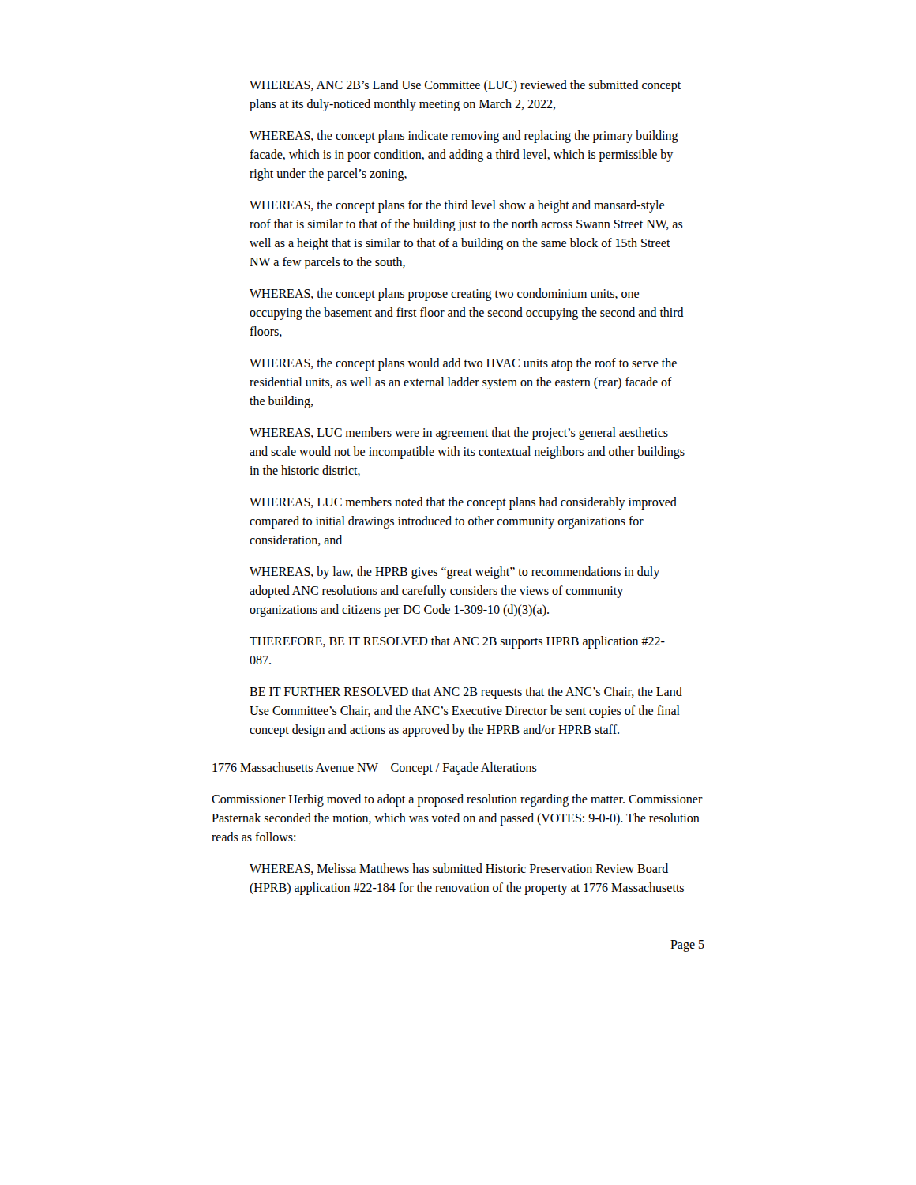WHEREAS, ANC 2B’s Land Use Committee (LUC) reviewed the submitted concept plans at its duly-noticed monthly meeting on March 2, 2022,
WHEREAS, the concept plans indicate removing and replacing the primary building facade, which is in poor condition, and adding a third level, which is permissible by right under the parcel’s zoning,
WHEREAS, the concept plans for the third level show a height and mansard-style roof that is similar to that of the building just to the north across Swann Street NW, as well as a height that is similar to that of a building on the same block of 15th Street NW a few parcels to the south,
WHEREAS, the concept plans propose creating two condominium units, one occupying the basement and first floor and the second occupying the second and third floors,
WHEREAS, the concept plans would add two HVAC units atop the roof to serve the residential units, as well as an external ladder system on the eastern (rear) facade of the building,
WHEREAS, LUC members were in agreement that the project’s general aesthetics and scale would not be incompatible with its contextual neighbors and other buildings in the historic district,
WHEREAS, LUC members noted that the concept plans had considerably improved compared to initial drawings introduced to other community organizations for consideration, and
WHEREAS, by law, the HPRB gives “great weight” to recommendations in duly adopted ANC resolutions and carefully considers the views of community organizations and citizens per DC Code 1-309-10 (d)(3)(a).
THEREFORE, BE IT RESOLVED that ANC 2B supports HPRB application #22-087.
BE IT FURTHER RESOLVED that ANC 2B requests that the ANC’s Chair, the Land Use Committee’s Chair, and the ANC’s Executive Director be sent copies of the final concept design and actions as approved by the HPRB and/or HPRB staff.
1776 Massachusetts Avenue NW – Concept / Façade Alterations
Commissioner Herbig moved to adopt a proposed resolution regarding the matter. Commissioner Pasternak seconded the motion, which was voted on and passed (VOTES: 9-0-0). The resolution reads as follows:
WHEREAS, Melissa Matthews has submitted Historic Preservation Review Board (HPRB) application #22-184 for the renovation of the property at 1776 Massachusetts
Page 5